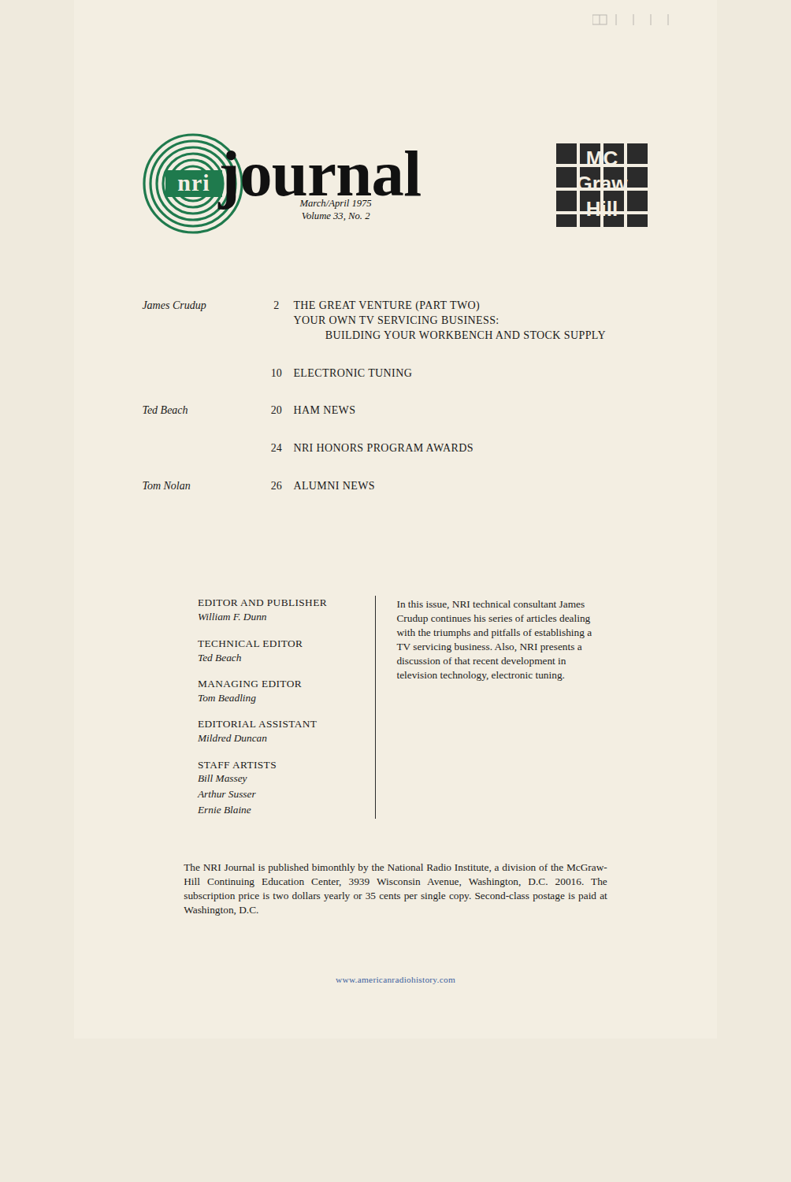nri
journal
March/April 1975
Volume 33, No. 2
MC Graw Hill
| James Crudup | 2 | THE GREAT VENTURE (PART TWO) YOUR OWN TV SERVICING BUSINESS: BUILDING YOUR WORKBENCH AND STOCK SUPPLY |
| | 10 | ELECTRONIC TUNING |
| Ted Beach | 20 | HAM NEWS |
| | 24 | NRI HONORS PROGRAM AWARDS |
| Tom Nolan | 26 | ALUMNI NEWS |
EDITOR AND PUBLISHER
William F. Dunn
TECHNICAL EDITOR
Ted Beach
MANAGING EDITOR
Tom Beadling
EDITORIAL ASSISTANT
Mildred Duncan
STAFF ARTISTS
Bill Massey
Arthur Susser
Ernie Blaine
In this issue, NRI technical consultant James Crudup continues his series of articles dealing with the triumphs and pitfalls of establishing a TV servicing business. Also, NRI presents a discussion of that recent development in television technology, electronic tuning.
The NRI Journal is published bimonthly by the National Radio Institute, a division of the McGraw-Hill Continuing Education Center, 3939 Wisconsin Avenue, Washington, D.C. 20016. The subscription price is two dollars yearly or 35 cents per single copy. Second-class postage is paid at Washington, D.C.
www.americanradiohistory.com